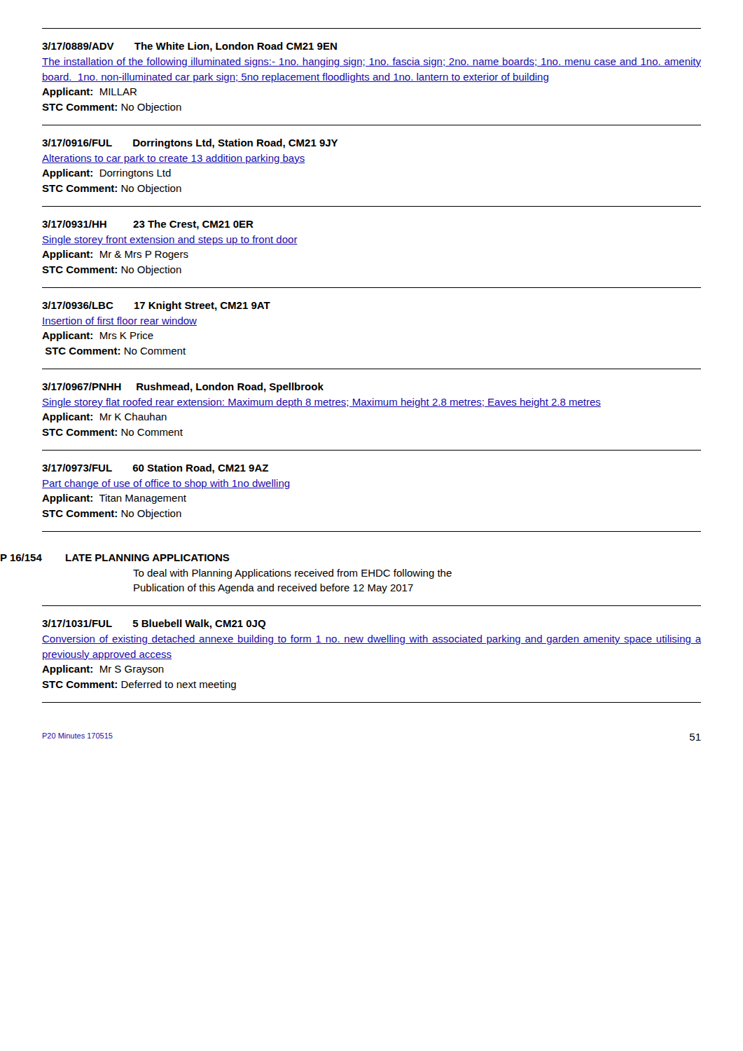3/17/0889/ADV The White Lion, London Road CM21 9EN
The installation of the following illuminated signs:- 1no. hanging sign; 1no. fascia sign; 2no. name boards; 1no. menu case and 1no. amenity board. 1no. non-illuminated car park sign; 5no replacement floodlights and 1no. lantern to exterior of building
Applicant: MILLAR
STC Comment: No Objection
3/17/0916/FUL Dorringtons Ltd, Station Road, CM21 9JY
Alterations to car park to create 13 addition parking bays
Applicant: Dorringtons Ltd
STC Comment: No Objection
3/17/0931/HH 23 The Crest, CM21 0ER
Single storey front extension and steps up to front door
Applicant: Mr & Mrs P Rogers
STC Comment: No Objection
3/17/0936/LBC 17 Knight Street, CM21 9AT
Insertion of first floor rear window
Applicant: Mrs K Price
STC Comment: No Comment
3/17/0967/PNHH Rushmead, London Road, Spellbrook
Single storey flat roofed rear extension: Maximum depth 8 metres; Maximum height 2.8 metres; Eaves height 2.8 metres
Applicant: Mr K Chauhan
STC Comment: No Comment
3/17/0973/FUL 60 Station Road, CM21 9AZ
Part change of use of office to shop with 1no dwelling
Applicant: Titan Management
STC Comment: No Objection
P 16/154 LATE PLANNING APPLICATIONS
To deal with Planning Applications received from EHDC following the
Publication of this Agenda and received before 12 May 2017
3/17/1031/FUL 5 Bluebell Walk, CM21 0JQ
Conversion of existing detached annexe building to form 1 no. new dwelling with associated parking and garden amenity space utilising a previously approved access
Applicant: Mr S Grayson
STC Comment: Deferred to next meeting
P20 Minutes 170515
51